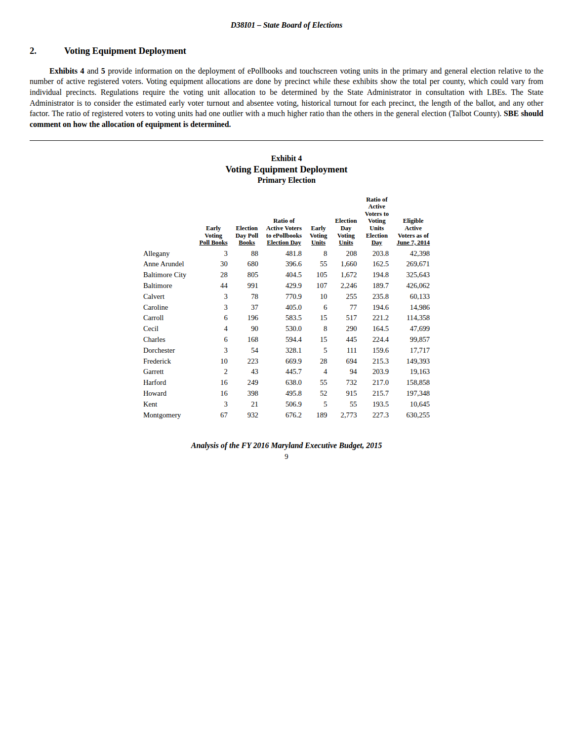D38I01 – State Board of Elections
2. Voting Equipment Deployment
Exhibits 4 and 5 provide information on the deployment of ePollbooks and touchscreen voting units in the primary and general election relative to the number of active registered voters. Voting equipment allocations are done by precinct while these exhibits show the total per county, which could vary from individual precincts. Regulations require the voting unit allocation to be determined by the State Administrator in consultation with LBEs. The State Administrator is to consider the estimated early voter turnout and absentee voting, historical turnout for each precinct, the length of the ballot, and any other factor. The ratio of registered voters to voting units had one outlier with a much higher ratio than the others in the general election (Talbot County). SBE should comment on how the allocation of equipment is determined.
Exhibit 4
Voting Equipment Deployment
Primary Election
| | Early Voting Poll Books | Election Day Poll Books | Ratio of Active Voters to ePollbooks Election Day | Early Voting Units | Election Day Voting Units | Ratio of Active Voters to Voting Units Election Day | Eligible Active Voters as of June 7, 2014 |
| --- | --- | --- | --- | --- | --- | --- | --- |
| Allegany | 3 | 88 | 481.8 | 8 | 208 | 203.8 | 42,398 |
| Anne Arundel | 30 | 680 | 396.6 | 55 | 1,660 | 162.5 | 269,671 |
| Baltimore City | 28 | 805 | 404.5 | 105 | 1,672 | 194.8 | 325,643 |
| Baltimore | 44 | 991 | 429.9 | 107 | 2,246 | 189.7 | 426,062 |
| Calvert | 3 | 78 | 770.9 | 10 | 255 | 235.8 | 60,133 |
| Caroline | 3 | 37 | 405.0 | 6 | 77 | 194.6 | 14,986 |
| Carroll | 6 | 196 | 583.5 | 15 | 517 | 221.2 | 114,358 |
| Cecil | 4 | 90 | 530.0 | 8 | 290 | 164.5 | 47,699 |
| Charles | 6 | 168 | 594.4 | 15 | 445 | 224.4 | 99,857 |
| Dorchester | 3 | 54 | 328.1 | 5 | 111 | 159.6 | 17,717 |
| Frederick | 10 | 223 | 669.9 | 28 | 694 | 215.3 | 149,393 |
| Garrett | 2 | 43 | 445.7 | 4 | 94 | 203.9 | 19,163 |
| Harford | 16 | 249 | 638.0 | 55 | 732 | 217.0 | 158,858 |
| Howard | 16 | 398 | 495.8 | 52 | 915 | 215.7 | 197,348 |
| Kent | 3 | 21 | 506.9 | 5 | 55 | 193.5 | 10,645 |
| Montgomery | 67 | 932 | 676.2 | 189 | 2,773 | 227.3 | 630,255 |
Analysis of the FY 2016 Maryland Executive Budget, 2015
9